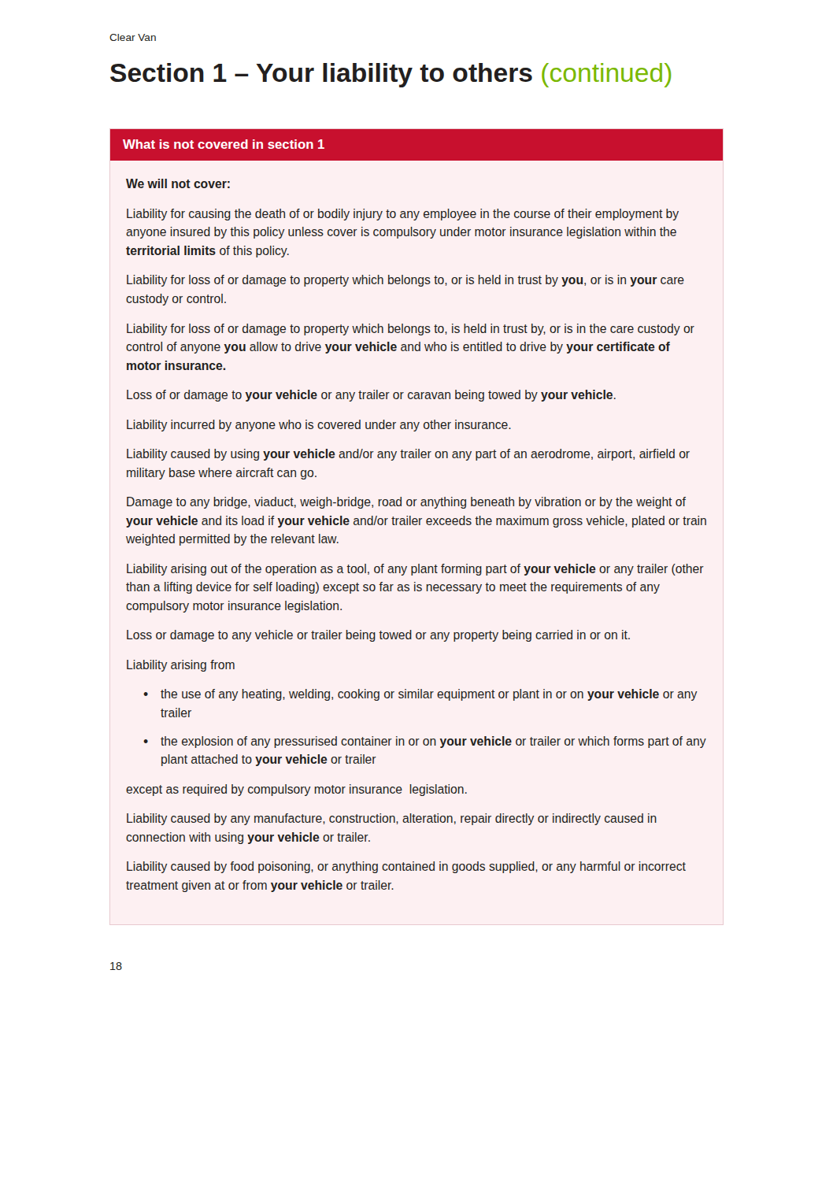Clear Van
Section 1 – Your liability to others (continued)
What is not covered in section 1
We will not cover:
Liability for causing the death of or bodily injury to any employee in the course of their employment by anyone insured by this policy unless cover is compulsory under motor insurance legislation within the territorial limits of this policy.
Liability for loss of or damage to property which belongs to, or is held in trust by you, or is in your care custody or control.
Liability for loss of or damage to property which belongs to, is held in trust by, or is in the care custody or control of anyone you allow to drive your vehicle and who is entitled to drive by your certificate of motor insurance.
Loss of or damage to your vehicle or any trailer or caravan being towed by your vehicle.
Liability incurred by anyone who is covered under any other insurance.
Liability caused by using your vehicle and/or any trailer on any part of an aerodrome, airport, airfield or military base where aircraft can go.
Damage to any bridge, viaduct, weigh-bridge, road or anything beneath by vibration or by the weight of your vehicle and its load if your vehicle and/or trailer exceeds the maximum gross vehicle, plated or train weighted permitted by the relevant law.
Liability arising out of the operation as a tool, of any plant forming part of your vehicle or any trailer (other than a lifting device for self loading) except so far as is necessary to meet the requirements of any compulsory motor insurance legislation.
Loss or damage to any vehicle or trailer being towed or any property being carried in or on it.
Liability arising from
the use of any heating, welding, cooking or similar equipment or plant in or on your vehicle or any trailer
the explosion of any pressurised container in or on your vehicle or trailer or which forms part of any plant attached to your vehicle or trailer
except as required by compulsory motor insurance legislation.
Liability caused by any manufacture, construction, alteration, repair directly or indirectly caused in connection with using your vehicle or trailer.
Liability caused by food poisoning, or anything contained in goods supplied, or any harmful or incorrect treatment given at or from your vehicle or trailer.
18